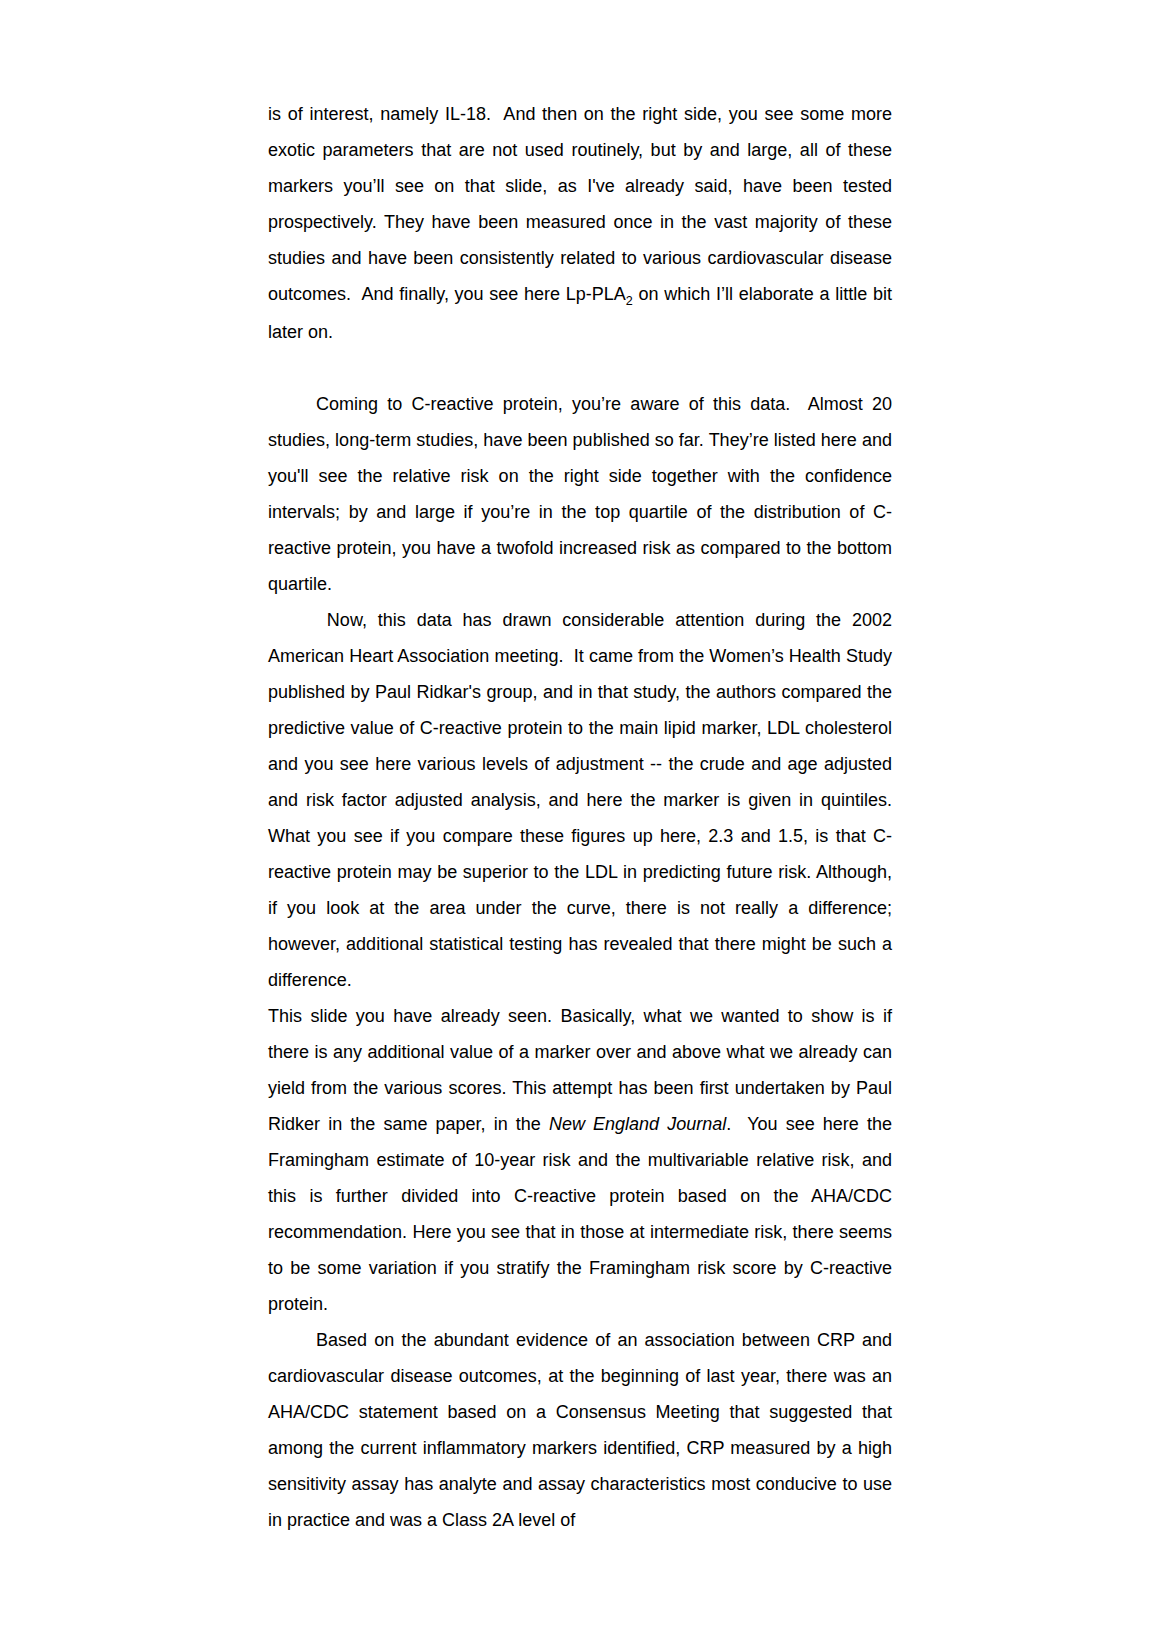is of interest, namely IL-18. And then on the right side, you see some more exotic parameters that are not used routinely, but by and large, all of these markers you’ll see on that slide, as I've already said, have been tested prospectively. They have been measured once in the vast majority of these studies and have been consistently related to various cardiovascular disease outcomes. And finally, you see here Lp-PLA2 on which I’ll elaborate a little bit later on.
Coming to C-reactive protein, you’re aware of this data. Almost 20 studies, long-term studies, have been published so far. They’re listed here and you'll see the relative risk on the right side together with the confidence intervals; by and large if you’re in the top quartile of the distribution of C-reactive protein, you have a twofold increased risk as compared to the bottom quartile.
Now, this data has drawn considerable attention during the 2002 American Heart Association meeting. It came from the Women’s Health Study published by Paul Ridkar's group, and in that study, the authors compared the predictive value of C-reactive protein to the main lipid marker, LDL cholesterol and you see here various levels of adjustment -- the crude and age adjusted and risk factor adjusted analysis, and here the marker is given in quintiles. What you see if you compare these figures up here, 2.3 and 1.5, is that C-reactive protein may be superior to the LDL in predicting future risk. Although, if you look at the area under the curve, there is not really a difference; however, additional statistical testing has revealed that there might be such a difference.
This slide you have already seen. Basically, what we wanted to show is if there is any additional value of a marker over and above what we already can yield from the various scores. This attempt has been first undertaken by Paul Ridker in the same paper, in the New England Journal. You see here the Framingham estimate of 10-year risk and the multivariable relative risk, and this is further divided into C-reactive protein based on the AHA/CDC recommendation. Here you see that in those at intermediate risk, there seems to be some variation if you stratify the Framingham risk score by C-reactive protein.
Based on the abundant evidence of an association between CRP and cardiovascular disease outcomes, at the beginning of last year, there was an AHA/CDC statement based on a Consensus Meeting that suggested that among the current inflammatory markers identified, CRP measured by a high sensitivity assay has analyte and assay characteristics most conducive to use in practice and was a Class 2A level of